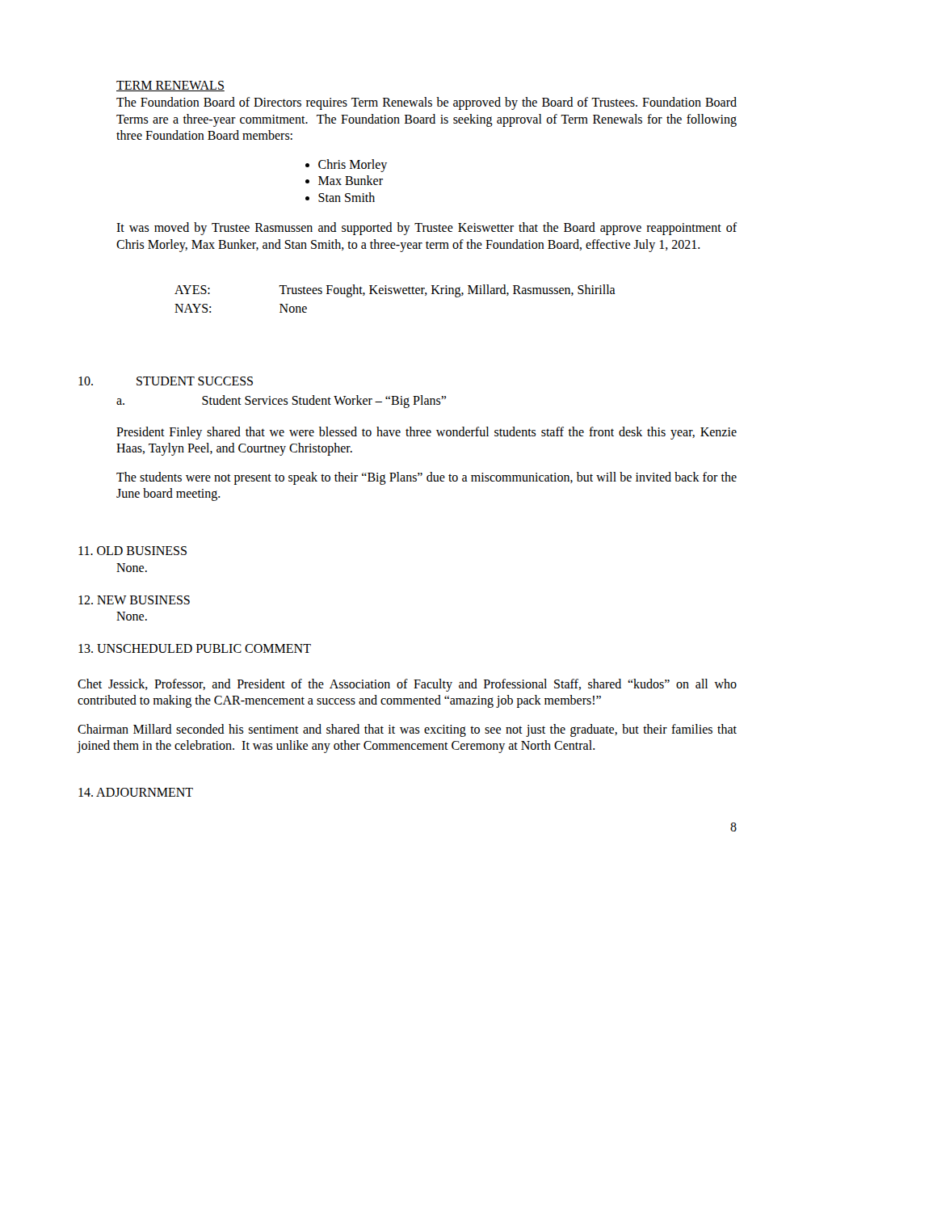TERM RENEWALS
The Foundation Board of Directors requires Term Renewals be approved by the Board of Trustees. Foundation Board Terms are a three-year commitment. The Foundation Board is seeking approval of Term Renewals for the following three Foundation Board members:
Chris Morley
Max Bunker
Stan Smith
It was moved by Trustee Rasmussen and supported by Trustee Keiswetter that the Board approve reappointment of Chris Morley, Max Bunker, and Stan Smith, to a three-year term of the Foundation Board, effective July 1, 2021.
| AYES: | Trustees Fought, Keiswetter, Kring, Millard, Rasmussen, Shirilla |
| NAYS: | None |
10. STUDENT SUCCESS
a. Student Services Student Worker – “Big Plans”
President Finley shared that we were blessed to have three wonderful students staff the front desk this year, Kenzie Haas, Taylyn Peel, and Courtney Christopher.
The students were not present to speak to their “Big Plans” due to a miscommunication, but will be invited back for the June board meeting.
11. OLD BUSINESS
None.
12. NEW BUSINESS
None.
13. UNSCHEDULED PUBLIC COMMENT
Chet Jessick, Professor, and President of the Association of Faculty and Professional Staff, shared “kudos” on all who contributed to making the CAR-mencement a success and commented “amazing job pack members!”
Chairman Millard seconded his sentiment and shared that it was exciting to see not just the graduate, but their families that joined them in the celebration. It was unlike any other Commencement Ceremony at North Central.
14. ADJOURNMENT
8